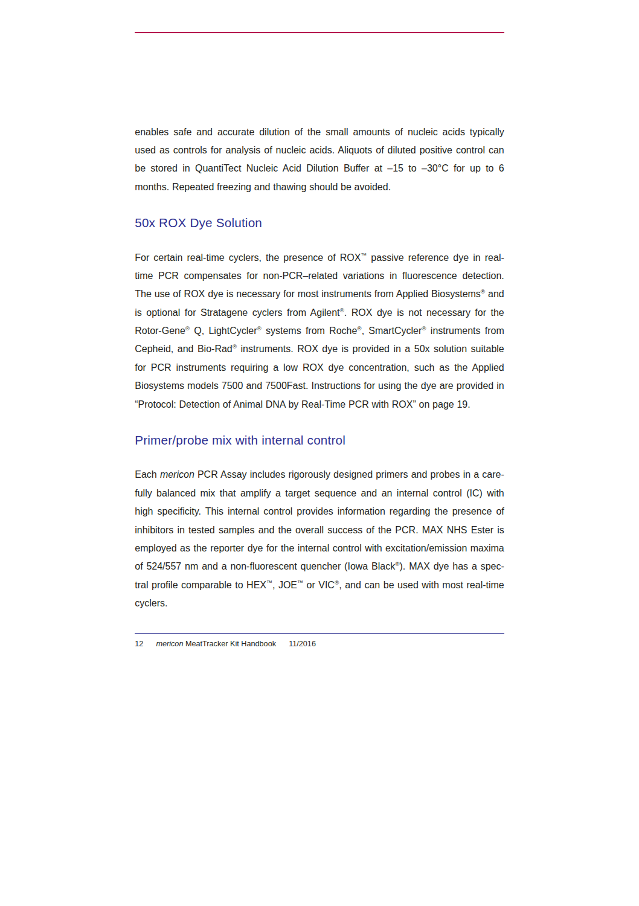enables safe and accurate dilution of the small amounts of nucleic acids typically used as controls for analysis of nucleic acids. Aliquots of diluted positive control can be stored in QuantiTect Nucleic Acid Dilution Buffer at –15 to –30°C for up to 6 months. Repeated freezing and thawing should be avoided.
50x ROX Dye Solution
For certain real-time cyclers, the presence of ROX™ passive reference dye in real-time PCR compensates for non-PCR–related variations in fluorescence detection. The use of ROX dye is necessary for most instruments from Applied Biosystems® and is optional for Stratagene cyclers from Agilent®. ROX dye is not necessary for the Rotor-Gene® Q, LightCycler® systems from Roche®, SmartCycler® instruments from Cepheid, and Bio-Rad® instruments. ROX dye is provided in a 50x solution suitable for PCR instruments requiring a low ROX dye concentration, such as the Applied Biosystems models 7500 and 7500Fast. Instructions for using the dye are provided in “Protocol: Detection of Animal DNA by Real-Time PCR with ROX” on page 19.
Primer/probe mix with internal control
Each mericon PCR Assay includes rigorously designed primers and probes in a carefully balanced mix that amplify a target sequence and an internal control (IC) with high specificity. This internal control provides information regarding the presence of inhibitors in tested samples and the overall success of the PCR. MAX NHS Ester is employed as the reporter dye for the internal control with excitation/emission maxima of 524/557 nm and a non-fluorescent quencher (Iowa Black®). MAX dye has a spectral profile comparable to HEX™, JOE™ or VIC®, and can be used with most real-time cyclers.
12 mericon MeatTracker Kit Handbook 11/2016